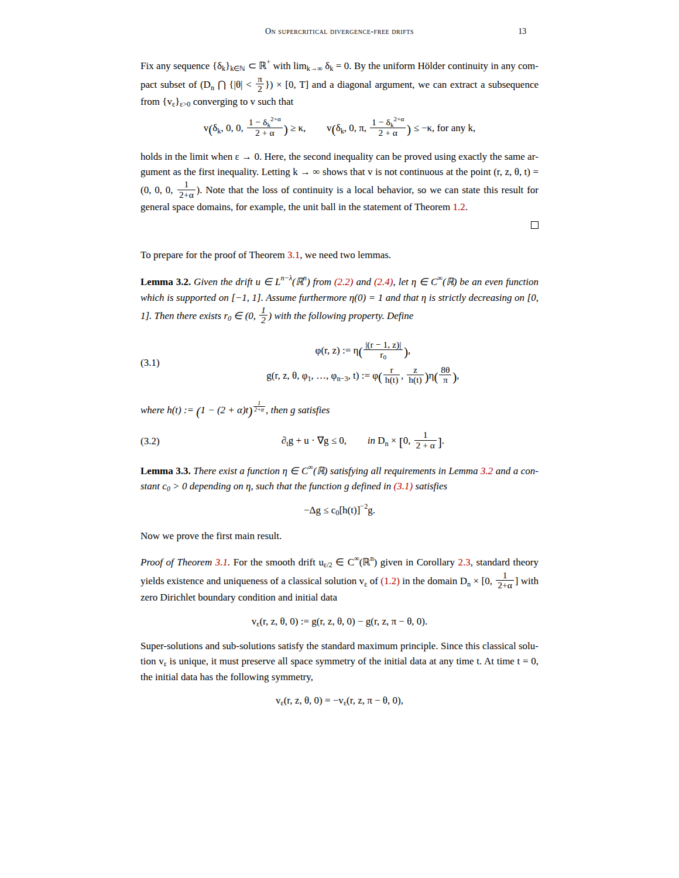On supercritical divergence-free drifts 13
Fix any sequence {δk}k∈ℕ ⊂ ℝ+ with limk→∞ δk = 0. By the uniform Hölder continuity in any compact subset of (Dn ⋂ {|θ| < π 2}) × [0, T] and a diagonal argument, we can extract a subsequence from {vε}ε>0 converging to v such that
v(δk, 0, 0, 1 − δk2+α 2 + α) ≥ κ, v(δk, 0, π, 1 − δk2+α 2 + α) ≤ −κ, for any k,
holds in the limit when ε → 0. Here, the second inequality can be proved using exactly the same argument as the first inequality. Letting k → ∞ shows that v is not continuous at the point (r, z, θ, t) = (0, 0, 0, 12+α). Note that the loss of continuity is a local behavior, so we can state this result for general space domains, for example, the unit ball in the statement of Theorem 1.2.
To prepare for the proof of Theorem 3.1, we need two lemmas.
Lemma 3.2. Given the drift u ∈ Ln−λ(ℝn) from (2.2) and (2.4), let η ∈ C∞(ℝ) be an even function which is supported on [−1, 1]. Assume furthermore η(0) = 1 and that η is strictly decreasing on [0, 1]. Then there exists r0 ∈ (0, 12) with the following property. Define
(3.1) φ(r, z) := η(|(r − 1, z)|r0), g(r, z, θ, φ1, …, φn−3, t) := φ(rh(t), zh(t)) η(8θ π),
where h(t) := (1 − (2 + α)t)12+α, then g satisfies
(3.2) ∂tg + u · ∇g ≤ 0, in Dn × [0, 12 + α].
Lemma 3.3. There exist a function η ∈ C∞(ℝ) satisfying all requirements in Lemma 3.2 and a constant c0 > 0 depending on η, such that the function g defined in (3.1) satisfies −Δg ≤ c0[h(t)]−2g.
Now we prove the first main result.
Proof of Theorem 3.1. For the smooth drift uε/2 ∈ C∞(ℝn) given in Corollary 2.3, standard theory yields existence and uniqueness of a classical solution vε of (1.2) in the domain Dn × [0, 12+α] with zero Dirichlet boundary condition and initial data
vε(r, z, θ, 0) := g(r, z, θ, 0) − g(r, z, π − θ, 0).
Super-solutions and sub-solutions satisfy the standard maximum principle. Since this classical solution vε is unique, it must preserve all space symmetry of the initial data at any time t. At time t = 0, the initial data has the following symmetry,
vε(r, z, θ, 0) = −vε(r, z, π − θ, 0),